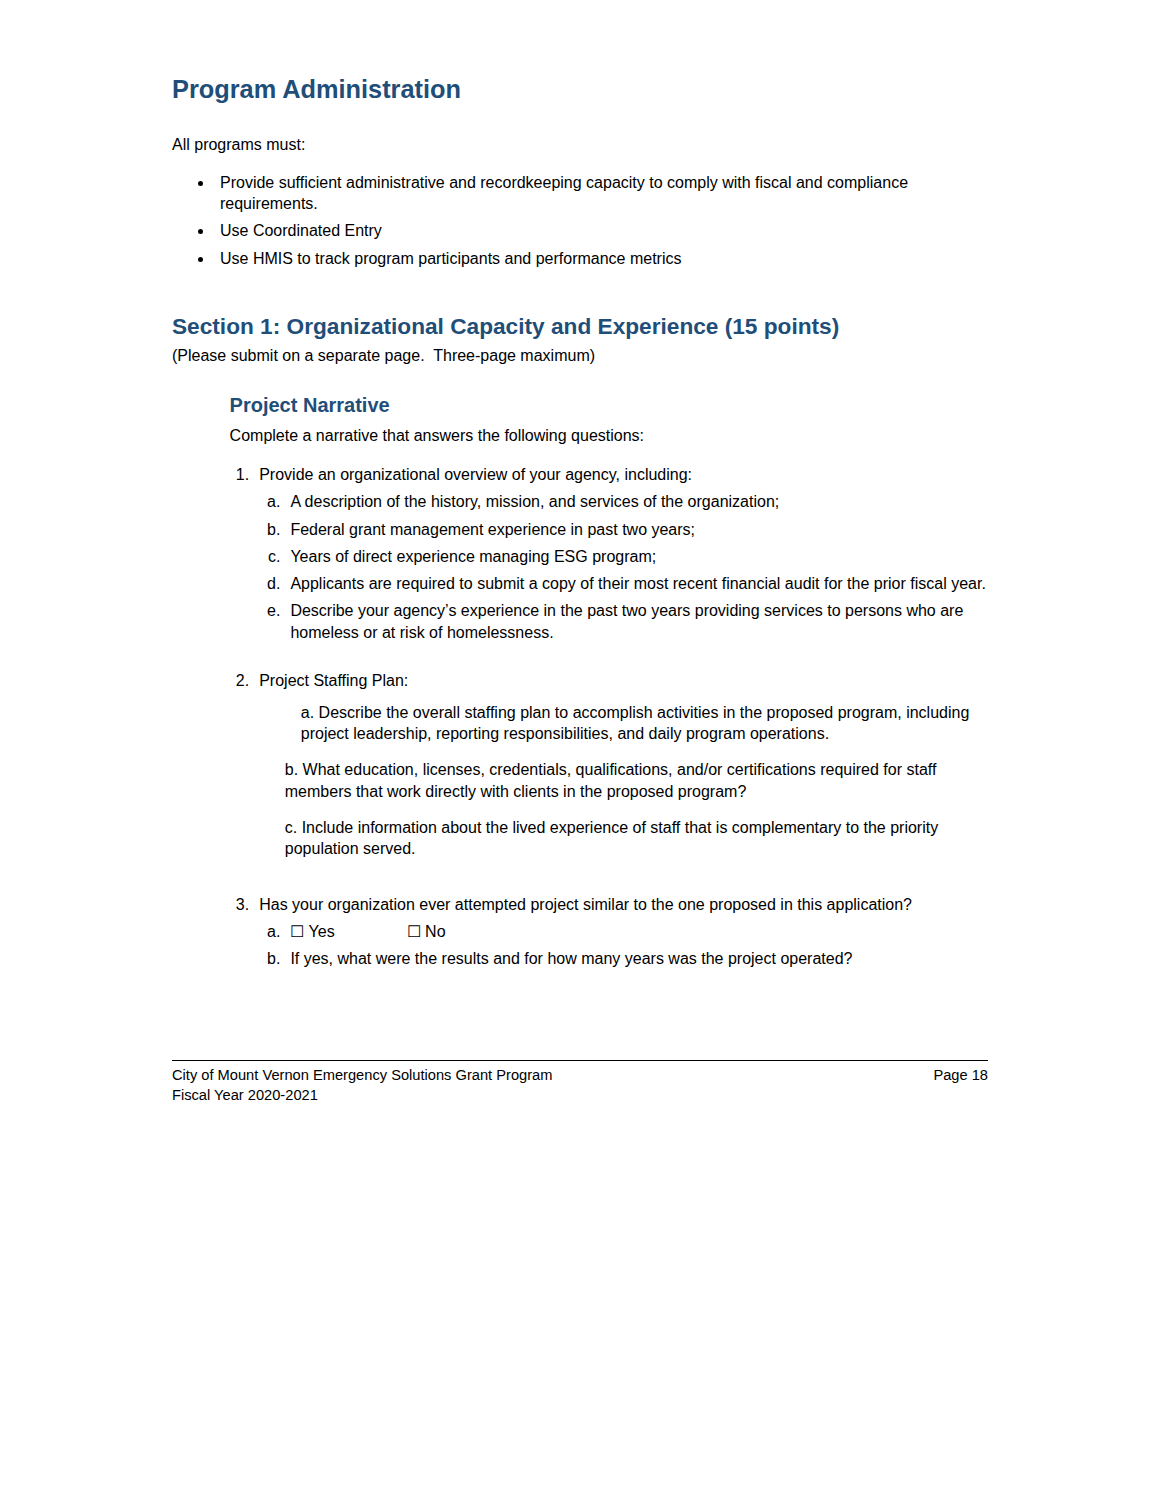Program Administration
All programs must:
Provide sufficient administrative and recordkeeping capacity to comply with fiscal and compliance requirements.
Use Coordinated Entry
Use HMIS to track program participants and performance metrics
Section 1: Organizational Capacity and Experience (15 points)
(Please submit on a separate page. Three-page maximum)
Project Narrative
Complete a narrative that answers the following questions:
Provide an organizational overview of your agency, including:
A description of the history, mission, and services of the organization;
Federal grant management experience in past two years;
Years of direct experience managing ESG program;
Applicants are required to submit a copy of their most recent financial audit for the prior fiscal year.
Describe your agency’s experience in the past two years providing services to persons who are homeless or at risk of homelessness.
Project Staffing Plan:
a. Describe the overall staffing plan to accomplish activities in the proposed program, including project leadership, reporting responsibilities, and daily program operations.
b. What education, licenses, credentials, qualifications, and/or certifications required for staff members that work directly with clients in the proposed program?
c. Include information about the lived experience of staff that is complementary to the priority population served.
Has your organization ever attempted project similar to the one proposed in this application?
☐ Yes☐ No
If yes, what were the results and for how many years was the project operated?
City of Mount Vernon Emergency Solutions Grant Program
Fiscal Year 2020-2021
Page 18